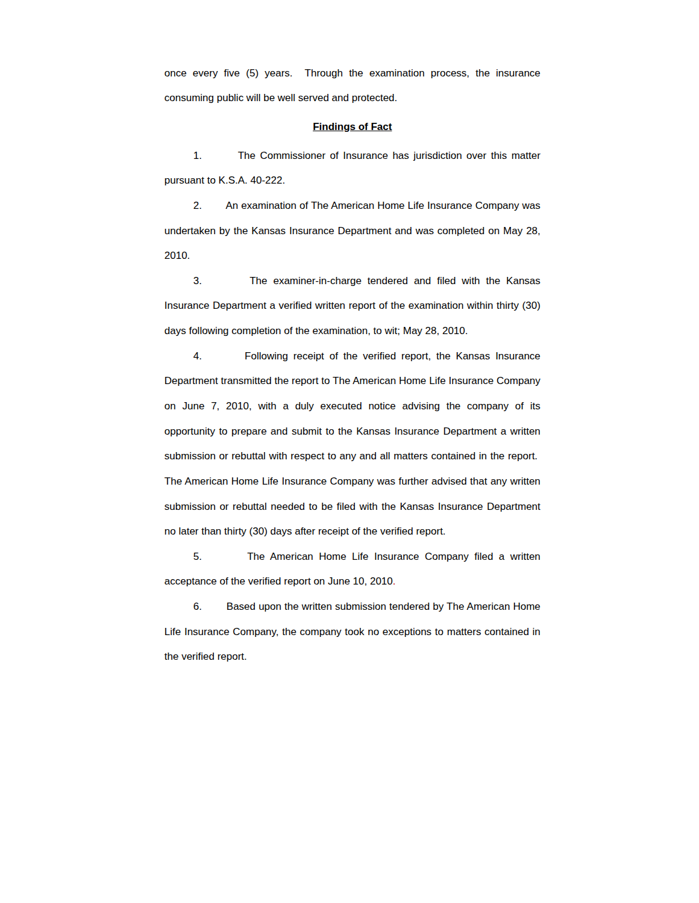once every five (5) years. Through the examination process, the insurance consuming public will be well served and protected.
Findings of Fact
1. The Commissioner of Insurance has jurisdiction over this matter pursuant to K.S.A. 40-222.
2. An examination of The American Home Life Insurance Company was undertaken by the Kansas Insurance Department and was completed on May 28, 2010.
3. The examiner-in-charge tendered and filed with the Kansas Insurance Department a verified written report of the examination within thirty (30) days following completion of the examination, to wit; May 28, 2010.
4. Following receipt of the verified report, the Kansas Insurance Department transmitted the report to The American Home Life Insurance Company on June 7, 2010, with a duly executed notice advising the company of its opportunity to prepare and submit to the Kansas Insurance Department a written submission or rebuttal with respect to any and all matters contained in the report. The American Home Life Insurance Company was further advised that any written submission or rebuttal needed to be filed with the Kansas Insurance Department no later than thirty (30) days after receipt of the verified report.
5. The American Home Life Insurance Company filed a written acceptance of the verified report on June 10, 2010.
6. Based upon the written submission tendered by The American Home Life Insurance Company, the company took no exceptions to matters contained in the verified report.